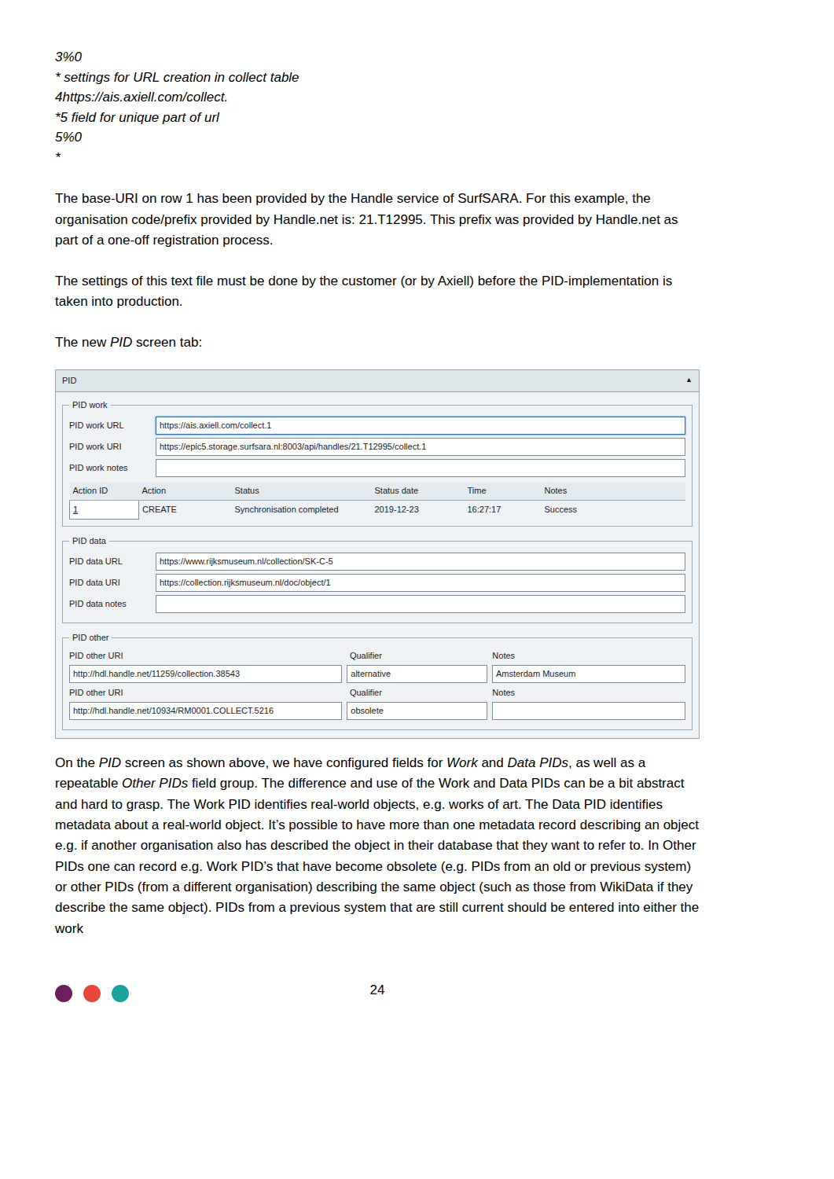3%0
* settings for URL creation in collect table
4https://ais.axiell.com/collect.
*5 field for unique part of url
5%0
*
The base-URI on row 1 has been provided by the Handle service of SurfSARA. For this example, the organisation code/prefix provided by Handle.net is: 21.T12995. This prefix was provided by Handle.net as part of a one-off registration process.
The settings of this text file must be done by the customer (or by Axiell) before the PID-implementation is taken into production.
The new PID screen tab:
PID ▲
PID work
PID work URL
https://ais.axiell.com/collect.1
PID work URI
https://epic5.storage.surfsara.nl:8003/api/handles/21.T12995/collect.1
PID work notes
| Action ID | Action | Status | Status date | Time | Notes |
| --- | --- | --- | --- | --- | --- |
| 1 | CREATE | Synchronisation completed | 2019-12-23 | 16:27:17 | Success |
PID data
PID data URL
https://www.rijksmuseum.nl/collection/SK-C-5
PID data URI
https://collection.rijksmuseum.nl/doc/object/1
PID data notes
PID other
PID other URI Qualifier Notes
http://hdl.handle.net/11259/collection.38543
alternative
Amsterdam Museum
PID other URI Qualifier Notes
http://hdl.handle.net/10934/RM0001.COLLECT.5216
obsolete
On the PID screen as shown above, we have configured fields for Work and Data PIDs, as well as a repeatable Other PIDs field group. The difference and use of the Work and Data PIDs can be a bit abstract and hard to grasp. The Work PID identifies real-world objects, e.g. works of art. The Data PID identifies metadata about a real-world object. It’s possible to have more than one metadata record describing an object e.g. if another organisation also has described the object in their database that they want to refer to. In Other PIDs one can record e.g. Work PID’s that have become obsolete (e.g. PIDs from an old or previous system) or other PIDs (from a different organisation) describing the same object (such as those from WikiData if they describe the same object). PIDs from a previous system that are still current should be entered into either the work
24